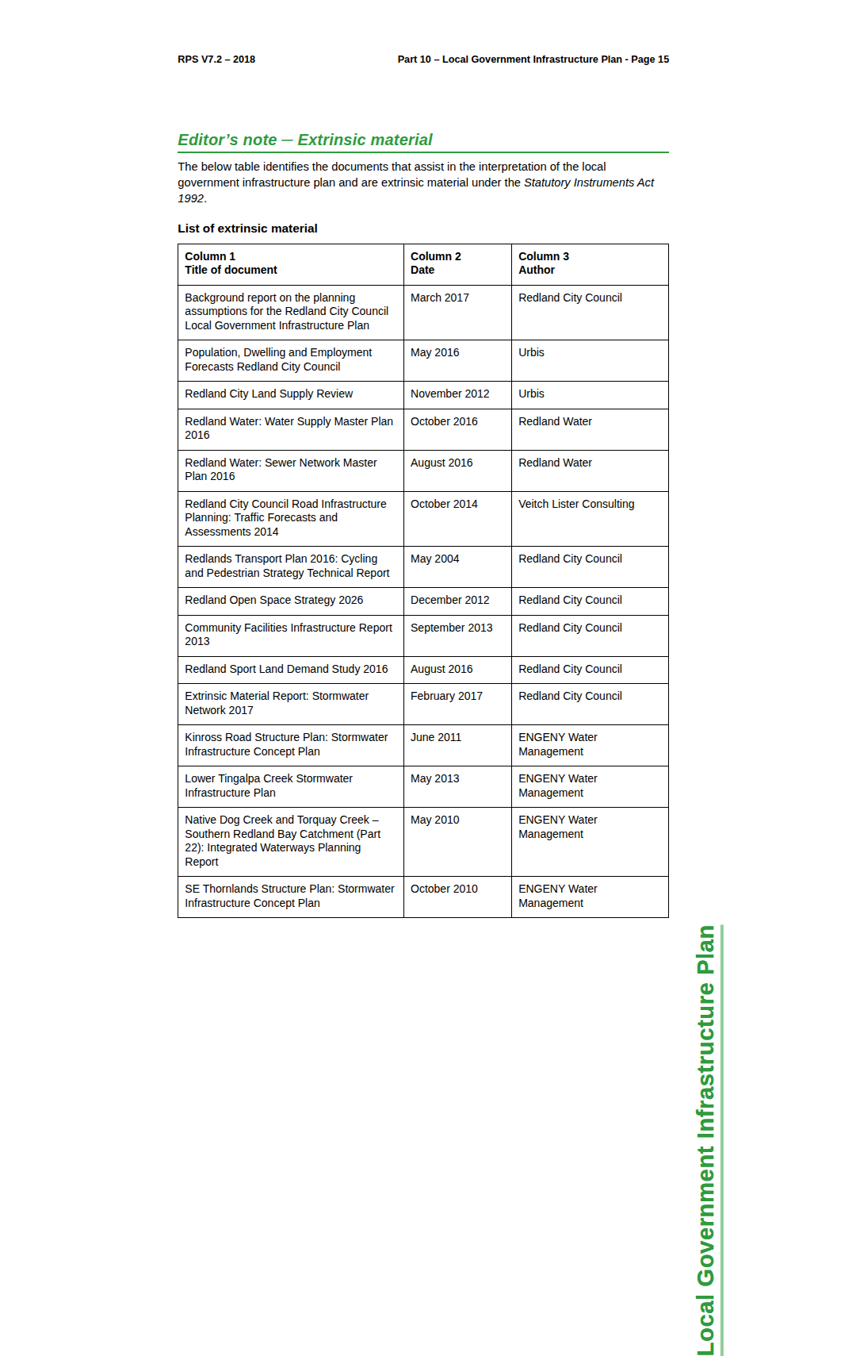RPS V7.2 – 2018
Part 10 – Local Government Infrastructure Plan - Page 15
Editor’s note ─ Extrinsic material
The below table identifies the documents that assist in the interpretation of the local government infrastructure plan and are extrinsic material under the Statutory Instruments Act 1992.
List of extrinsic material
| Column 1 Title of document | Column 2 Date | Column 3 Author |
| --- | --- | --- |
| Background report on the planning assumptions for the Redland City Council Local Government Infrastructure Plan | March 2017 | Redland City Council |
| Population, Dwelling and Employment Forecasts Redland City Council | May 2016 | Urbis |
| Redland City Land Supply Review | November 2012 | Urbis |
| Redland Water: Water Supply Master Plan 2016 | October 2016 | Redland Water |
| Redland Water: Sewer Network Master Plan 2016 | August 2016 | Redland Water |
| Redland City Council Road Infrastructure Planning: Traffic Forecasts and Assessments 2014 | October 2014 | Veitch Lister Consulting |
| Redlands Transport Plan 2016: Cycling and Pedestrian Strategy Technical Report | May 2004 | Redland City Council |
| Redland Open Space Strategy 2026 | December 2012 | Redland City Council |
| Community Facilities Infrastructure Report 2013 | September 2013 | Redland City Council |
| Redland Sport Land Demand Study 2016 | August 2016 | Redland City Council |
| Extrinsic Material Report: Stormwater Network 2017 | February 2017 | Redland City Council |
| Kinross Road Structure Plan: Stormwater Infrastructure Concept Plan | June 2011 | ENGENY Water Management |
| Lower Tingalpa Creek Stormwater Infrastructure Plan | May 2013 | ENGENY Water Management |
| Native Dog Creek and Torquay Creek – Southern Redland Bay Catchment (Part 22): Integrated Waterways Planning Report | May 2010 | ENGENY Water Management |
| SE Thornlands Structure Plan: Stormwater Infrastructure Concept Plan | October 2010 | ENGENY Water Management |
Local Government Infrastructure Plan